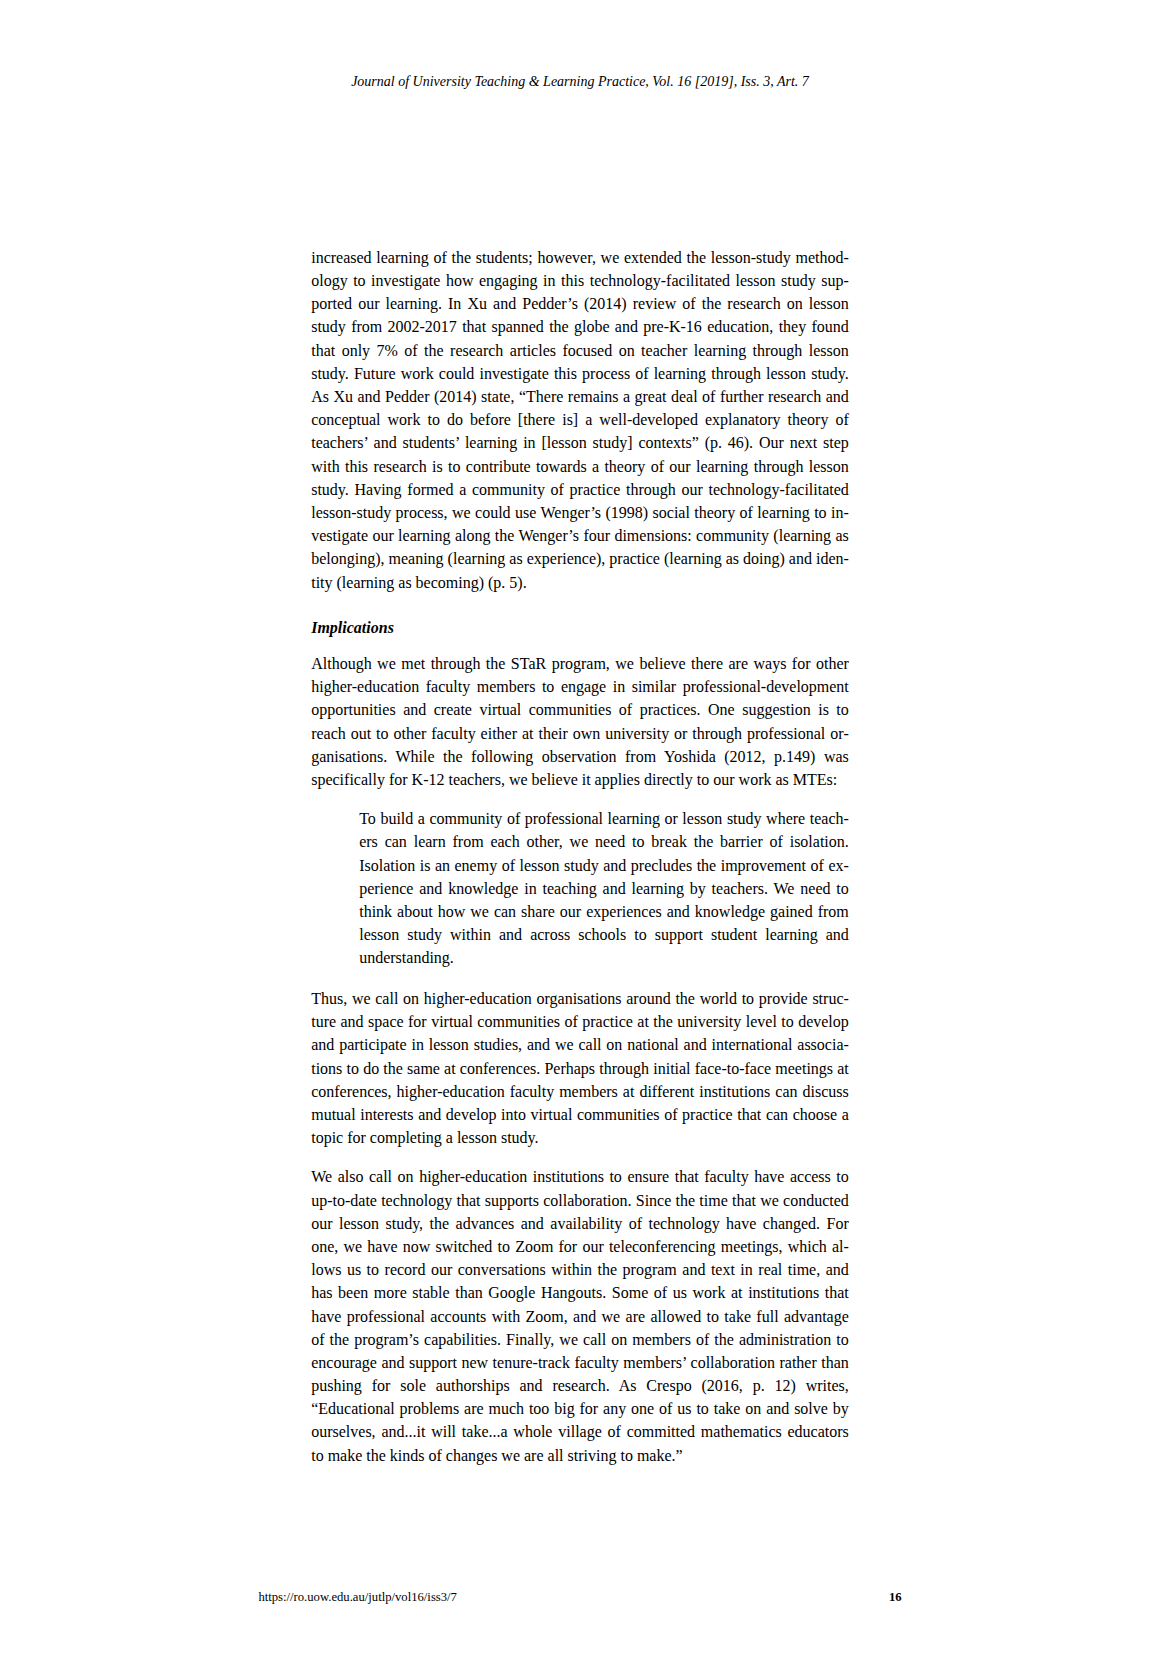Journal of University Teaching & Learning Practice, Vol. 16 [2019], Iss. 3, Art. 7
increased learning of the students; however, we extended the lesson-study methodology to investigate how engaging in this technology-facilitated lesson study supported our learning. In Xu and Pedder’s (2014) review of the research on lesson study from 2002-2017 that spanned the globe and pre-K-16 education, they found that only 7% of the research articles focused on teacher learning through lesson study. Future work could investigate this process of learning through lesson study. As Xu and Pedder (2014) state, “There remains a great deal of further research and conceptual work to do before [there is] a well-developed explanatory theory of teachers’ and students’ learning in [lesson study] contexts” (p. 46). Our next step with this research is to contribute towards a theory of our learning through lesson study. Having formed a community of practice through our technology-facilitated lesson-study process, we could use Wenger’s (1998) social theory of learning to investigate our learning along the Wenger’s four dimensions: community (learning as belonging), meaning (learning as experience), practice (learning as doing) and identity (learning as becoming) (p. 5).
Implications
Although we met through the STaR program, we believe there are ways for other higher-education faculty members to engage in similar professional-development opportunities and create virtual communities of practices. One suggestion is to reach out to other faculty either at their own university or through professional organisations. While the following observation from Yoshida (2012, p.149) was specifically for K-12 teachers, we believe it applies directly to our work as MTEs:
To build a community of professional learning or lesson study where teachers can learn from each other, we need to break the barrier of isolation. Isolation is an enemy of lesson study and precludes the improvement of experience and knowledge in teaching and learning by teachers. We need to think about how we can share our experiences and knowledge gained from lesson study within and across schools to support student learning and understanding.
Thus, we call on higher-education organisations around the world to provide structure and space for virtual communities of practice at the university level to develop and participate in lesson studies, and we call on national and international associations to do the same at conferences. Perhaps through initial face-to-face meetings at conferences, higher-education faculty members at different institutions can discuss mutual interests and develop into virtual communities of practice that can choose a topic for completing a lesson study.
We also call on higher-education institutions to ensure that faculty have access to up-to-date technology that supports collaboration. Since the time that we conducted our lesson study, the advances and availability of technology have changed. For one, we have now switched to Zoom for our teleconferencing meetings, which allows us to record our conversations within the program and text in real time, and has been more stable than Google Hangouts. Some of us work at institutions that have professional accounts with Zoom, and we are allowed to take full advantage of the program’s capabilities. Finally, we call on members of the administration to encourage and support new tenure-track faculty members’ collaboration rather than pushing for sole authorships and research. As Crespo (2016, p. 12) writes, “Educational problems are much too big for any one of us to take on and solve by ourselves, and...it will take...a whole village of committed mathematics educators to make the kinds of changes we are all striving to make.”
https://ro.uow.edu.au/jutlp/vol16/iss3/7 16